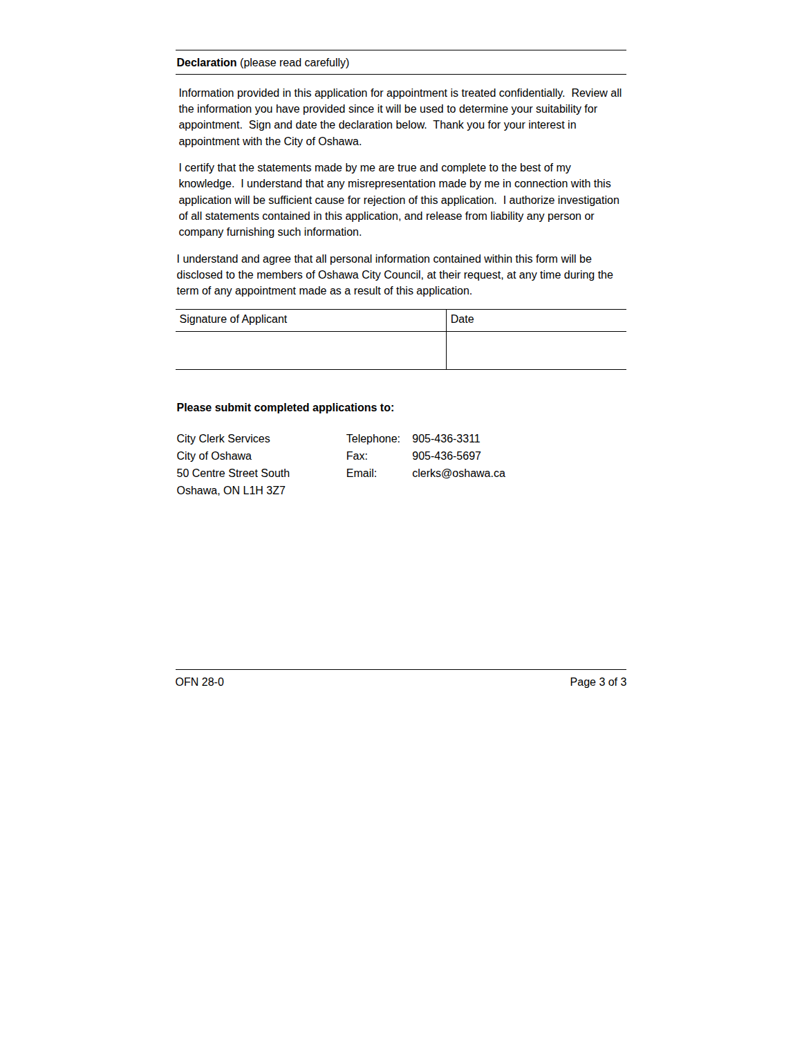Declaration (please read carefully)
Information provided in this application for appointment is treated confidentially. Review all the information you have provided since it will be used to determine your suitability for appointment. Sign and date the declaration below. Thank you for your interest in appointment with the City of Oshawa.
I certify that the statements made by me are true and complete to the best of my knowledge. I understand that any misrepresentation made by me in connection with this application will be sufficient cause for rejection of this application. I authorize investigation of all statements contained in this application, and release from liability any person or company furnishing such information.
I understand and agree that all personal information contained within this form will be disclosed to the members of Oshawa City Council, at their request, at any time during the term of any appointment made as a result of this application.
| Signature of Applicant | Date |
| --- | --- |
Please submit completed applications to:
| City Clerk Services | Telephone: | 905-436-3311 |
| City of Oshawa | Fax: | 905-436-5697 |
| 50 Centre Street South | Email: | clerks@oshawa.ca |
| Oshawa, ON L1H 3Z7 | | |
OFN 28-0
Page 3 of 3